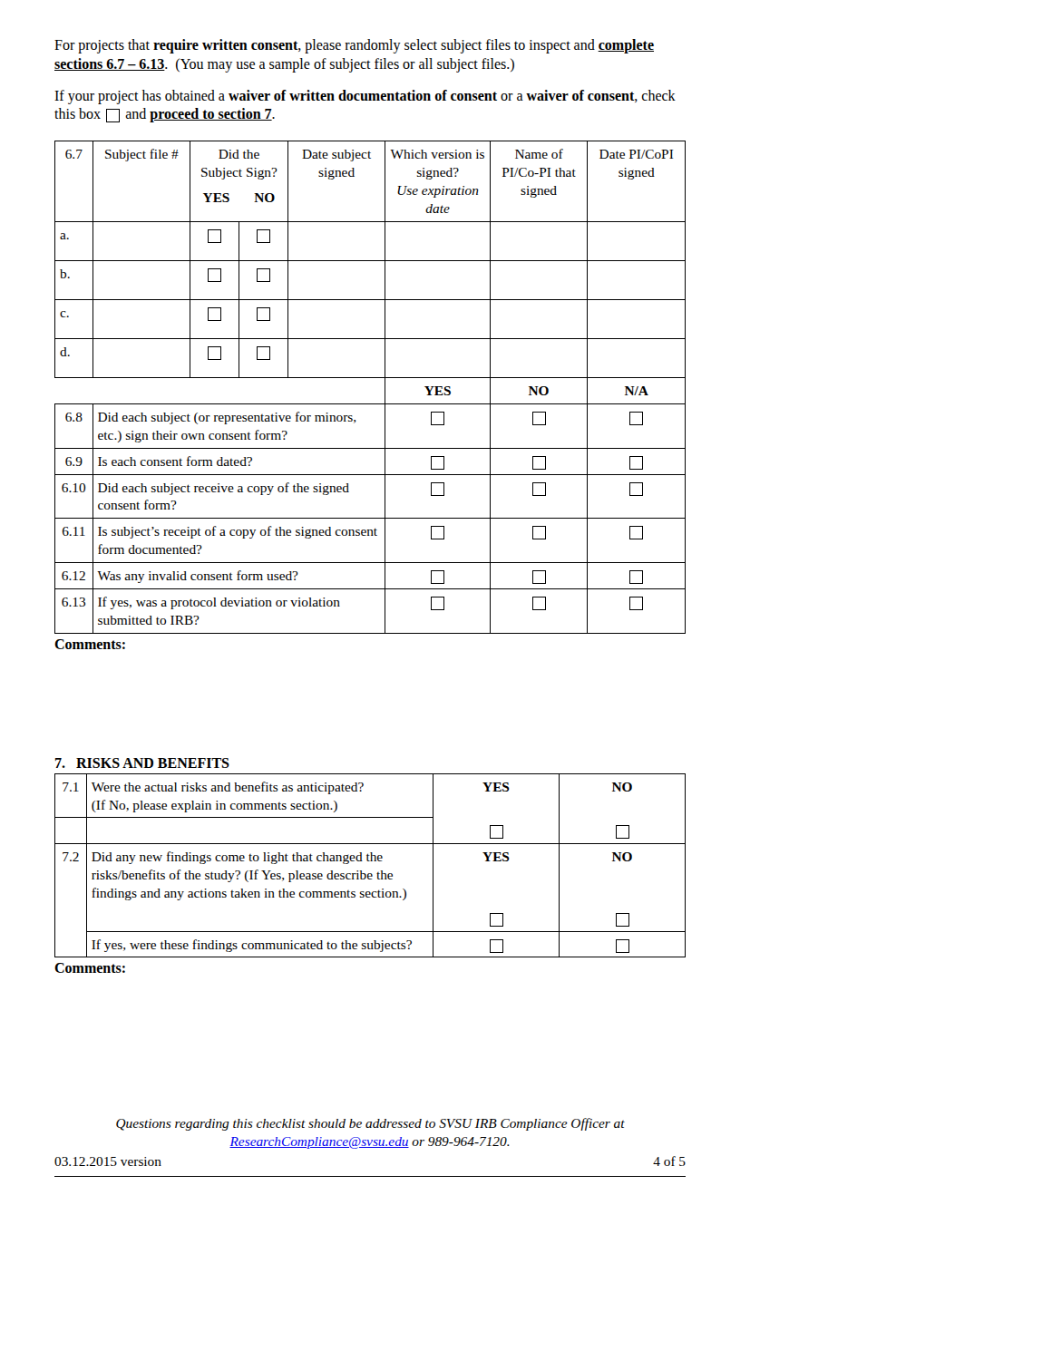For projects that require written consent, please randomly select subject files to inspect and complete sections 6.7 – 6.13. (You may use a sample of subject files or all subject files.)
If your project has obtained a waiver of written documentation of consent or a waiver of consent, check this box and proceed to section 7.
| 6.7 | Subject file # | Did the Subject Sign? YES NO | Date subject signed | Which version is signed? Use expiration date | Name of PI/Co-PI that signed | Date PI/CoPI signed |
| a. | | | | | | |
| b. | | | | | | |
| c. | | | | | | |
| d. | | | | | | |
| | YES | NO | N/A |
| 6.8 | Did each subject (or representative for minors, etc.) sign their own consent form? | | | |
| 6.9 | Is each consent form dated? | | | |
| 6.10 | Did each subject receive a copy of the signed consent form? | | | |
| 6.11 | Is subject’s receipt of a copy of the signed consent form documented? | | | |
| 6.12 | Was any invalid consent form used? | | | |
| 6.13 | If yes, was a protocol deviation or violation submitted to IRB? | | | |
Comments:
7. RISKS AND BENEFITS
| 7.1 | Were the actual risks and benefits as anticipated? (If No, please explain in comments section.) | YES | NO |
| 7.2 | Did any new findings come to light that changed the risks/benefits of the study? (If Yes, please describe the findings and any actions taken in the comments section.) | YES | NO |
| If yes, were these findings communicated to the subjects? | | |
Comments:
Questions regarding this checklist should be addressed to SVSU IRB Compliance Officer at
ResearchCompliance@svsu.edu or 989-964-7120.
03.12.2015 version 4 of 5